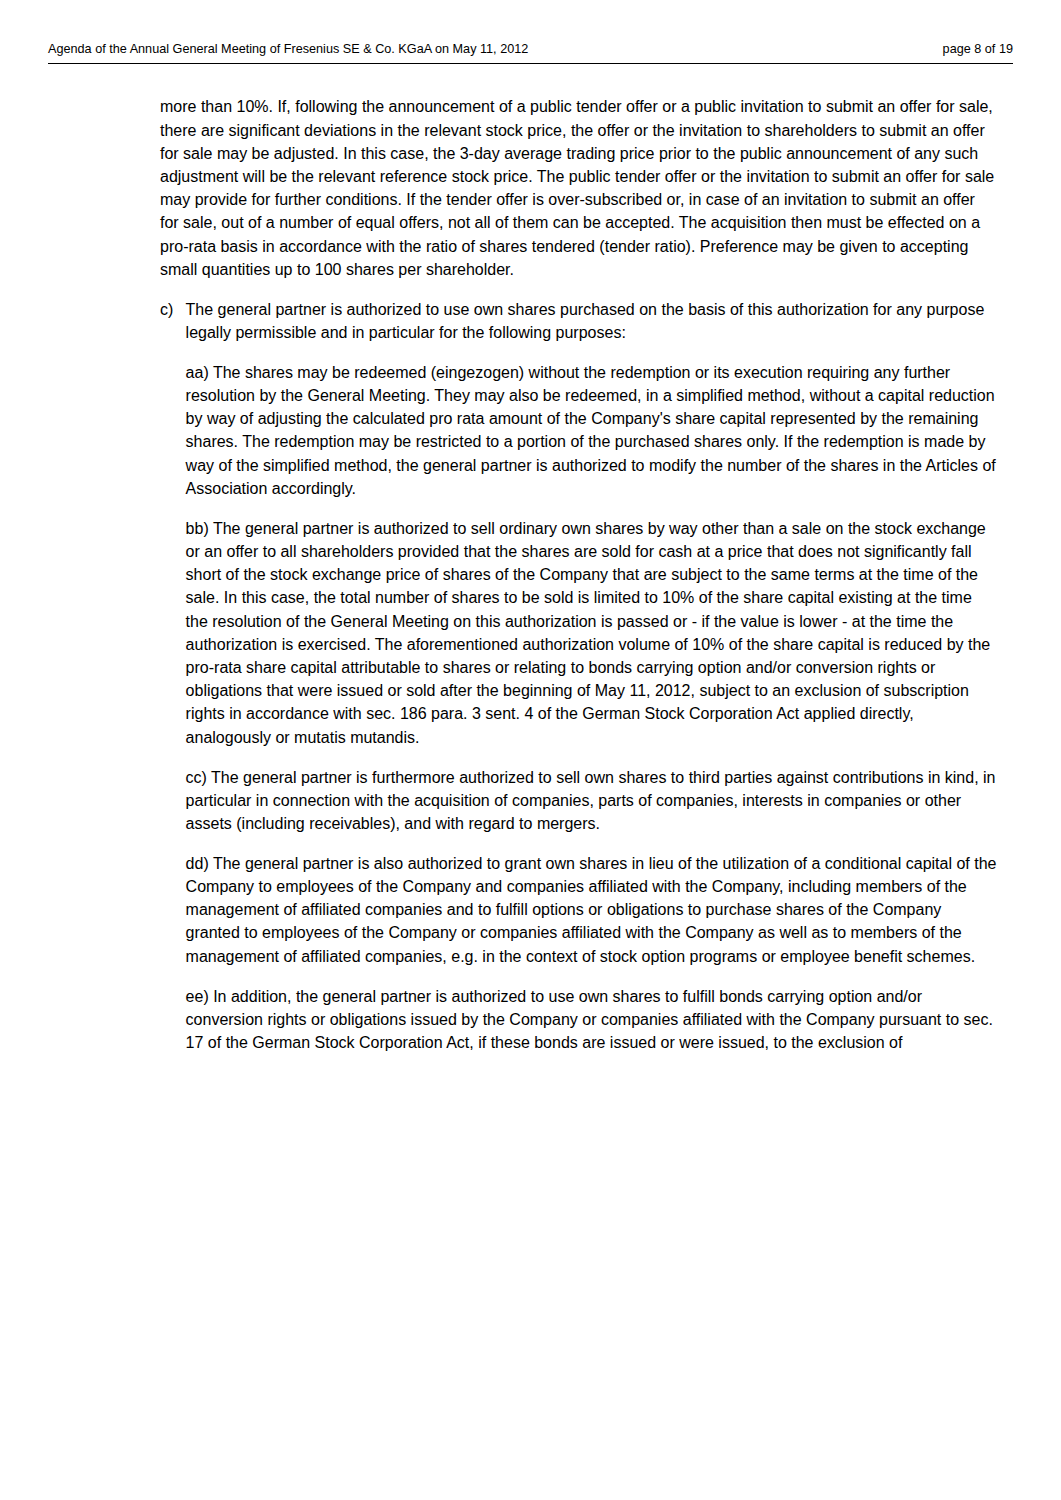Agenda of the Annual General Meeting of Fresenius SE & Co. KGaA on May 11, 2012
page 8 of 19
more than 10%. If, following the announcement of a public tender offer or a public invitation to submit an offer for sale, there are significant deviations in the relevant stock price, the offer or the invitation to shareholders to submit an offer for sale may be adjusted. In this case, the 3-day average trading price prior to the public announcement of any such adjustment will be the relevant reference stock price. The public tender offer or the invitation to submit an offer for sale may provide for further conditions. If the tender offer is over-subscribed or, in case of an invitation to submit an offer for sale, out of a number of equal offers, not all of them can be accepted. The acquisition then must be effected on a pro-rata basis in accordance with the ratio of shares tendered (tender ratio). Preference may be given to accepting small quantities up to 100 shares per shareholder.
c) The general partner is authorized to use own shares purchased on the basis of this authorization for any purpose legally permissible and in particular for the following purposes:
aa) The shares may be redeemed (eingezogen) without the redemption or its execution requiring any further resolution by the General Meeting. They may also be redeemed, in a simplified method, without a capital reduction by way of adjusting the calculated pro rata amount of the Company's share capital represented by the remaining shares. The redemption may be restricted to a portion of the purchased shares only. If the redemption is made by way of the simplified method, the general partner is authorized to modify the number of the shares in the Articles of Association accordingly.
bb) The general partner is authorized to sell ordinary own shares by way other than a sale on the stock exchange or an offer to all shareholders provided that the shares are sold for cash at a price that does not significantly fall short of the stock exchange price of shares of the Company that are subject to the same terms at the time of the sale. In this case, the total number of shares to be sold is limited to 10% of the share capital existing at the time the resolution of the General Meeting on this authorization is passed or - if the value is lower - at the time the authorization is exercised. The aforementioned authorization volume of 10% of the share capital is reduced by the pro-rata share capital attributable to shares or relating to bonds carrying option and/or conversion rights or obligations that were issued or sold after the beginning of May 11, 2012, subject to an exclusion of subscription rights in accordance with sec. 186 para. 3 sent. 4 of the German Stock Corporation Act applied directly, analogously or mutatis mutandis.
cc) The general partner is furthermore authorized to sell own shares to third parties against contributions in kind, in particular in connection with the acquisition of companies, parts of companies, interests in companies or other assets (including receivables), and with regard to mergers.
dd) The general partner is also authorized to grant own shares in lieu of the utilization of a conditional capital of the Company to employees of the Company and companies affiliated with the Company, including members of the management of affiliated companies and to fulfill options or obligations to purchase shares of the Company granted to employees of the Company or companies affiliated with the Company as well as to members of the management of affiliated companies, e.g. in the context of stock option programs or employee benefit schemes.
ee) In addition, the general partner is authorized to use own shares to fulfill bonds carrying option and/or conversion rights or obligations issued by the Company or companies affiliated with the Company pursuant to sec. 17 of the German Stock Corporation Act, if these bonds are issued or were issued, to the exclusion of